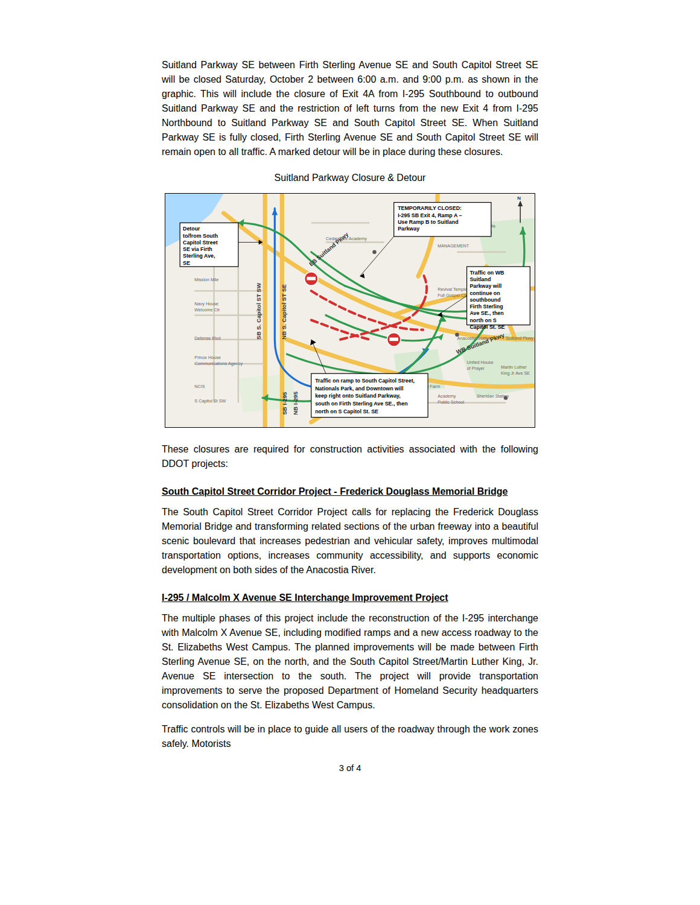Suitland Parkway SE between Firth Sterling Avenue SE and South Capitol Street SE will be closed Saturday, October 2 between 6:00 a.m. and 9:00 p.m. as shown in the graphic. This will include the closure of Exit 4A from I-295 Southbound to outbound Suitland Parkway SE and the restriction of left turns from the new Exit 4 from I-295 Northbound to Suitland Parkway SE and South Capitol Street SE. When Suitland Parkway SE is fully closed, Firth Sterling Avenue SE and South Capitol Street SE will remain open to all traffic. A marked detour will be in place during these closures.
Suitland Parkway Closure & Detour
SB S. Capitol ST SW NB S. Capitol ST SE EB Suitland Pkwy WB Suitland Pkwy Firth Sterling Ave SE SB I-295 NB I-295 Cedar Tree Academy MANAGEMENT WMATA - Anacostia Reserved Parking Revival Temple Full Gospel Church Anacostia Station United House of Prayer Martin Luther King Jr Ave SE Sheridan Station Academy Public School Barry Farm Suitland Pkwy Mission Mile Navy House Welcome Ctr Defense Blvd Prince House Communications Agency NCIS S Capitol St SW Firth Sterling Ave Parking Southeast Federal Center N TEMPORARILY CLOSED: I-295 SB Exit 4, Ramp A – Use Ramp B to Suitland Parkway Detour to/from South Capitol Street SE via Firth Sterling Ave, SE Traffic on WB Suitland Parkway will continue on southbound Firth Sterling Ave SE., then north on S Capitol St. SE Traffic on ramp to South Capitol Street, Nationals Park, and Downtown will keep right onto Suitland Parkway, south on Firth Sterling Ave SE., then north on S Capitol St. SE
These closures are required for construction activities associated with the following DDOT projects:
South Capitol Street Corridor Project - Frederick Douglass Memorial Bridge
The South Capitol Street Corridor Project calls for replacing the Frederick Douglass Memorial Bridge and transforming related sections of the urban freeway into a beautiful scenic boulevard that increases pedestrian and vehicular safety, improves multimodal transportation options, increases community accessibility, and supports economic development on both sides of the Anacostia River.
I-295 / Malcolm X Avenue SE Interchange Improvement Project
The multiple phases of this project include the reconstruction of the I-295 interchange with Malcolm X Avenue SE, including modified ramps and a new access roadway to the St. Elizabeths West Campus. The planned improvements will be made between Firth Sterling Avenue SE, on the north, and the South Capitol Street/Martin Luther King, Jr. Avenue SE intersection to the south. The project will provide transportation improvements to serve the proposed Department of Homeland Security headquarters consolidation on the St. Elizabeths West Campus.
Traffic controls will be in place to guide all users of the roadway through the work zones safely. Motorists
3 of 4